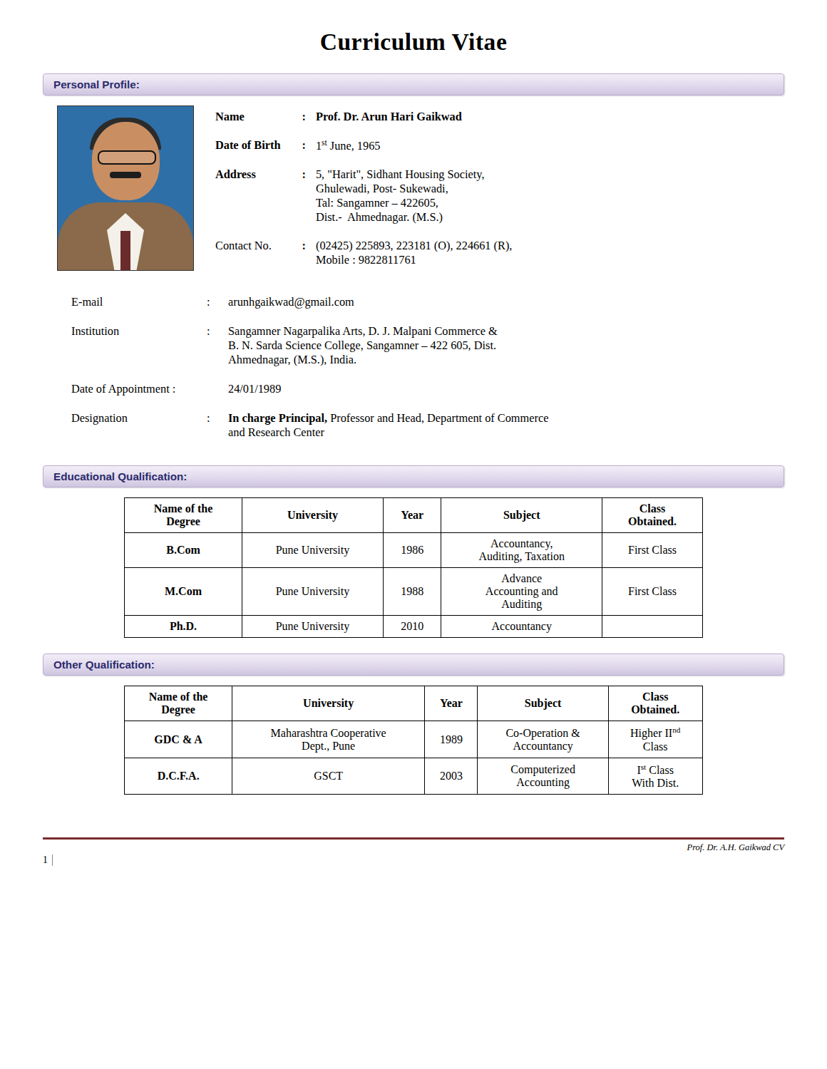Curriculum Vitae
Personal Profile:
| Name | : | Prof. Dr. Arun Hari Gaikwad |
| Date of Birth | : | 1 st June, 1965 |
| Address | : | 5, "Harit", Sidhant Housing Society, Ghulewadi, Post- Sukewadi, Tal: Sangamner – 422605, Dist.- Ahmednagar. (M.S.) |
| Contact No. | : | (02425) 225893, 223181 (O), 224661 (R), Mobile : 9822811761 |
| E-mail | : | arunhgaikwad@gmail.com |
| Institution | : | Sangamner Nagarpalika Arts, D. J. Malpani Commerce & B. N. Sarda Science College, Sangamner – 422 605, Dist. Ahmednagar, (M.S.), India. |
| Date of Appointment : | | 24/01/1989 |
| Designation | : | In charge Principal, Professor and Head, Department of Commerce and Research Center |
Educational Qualification:
| Name of the Degree | University | Year | Subject | Class Obtained. |
| --- | --- | --- | --- | --- |
| B.Com | Pune University | 1986 | Accountancy, Auditing, Taxation | First Class |
| M.Com | Pune University | 1988 | Advance Accounting and Auditing | First Class |
| Ph.D. | Pune University | 2010 | Accountancy | |
Other Qualification:
| Name of the Degree | University | Year | Subject | Class Obtained. |
| --- | --- | --- | --- | --- |
| GDC & A | Maharashtra Cooperative Dept., Pune | 1989 | Co-Operation & Accountancy | Higher II nd Class |
| D.C.F.A. | GSCT | 2003 | Computerized Accounting | I st Class With Dist. |
Prof. Dr. A.H. Gaikwad CV
1